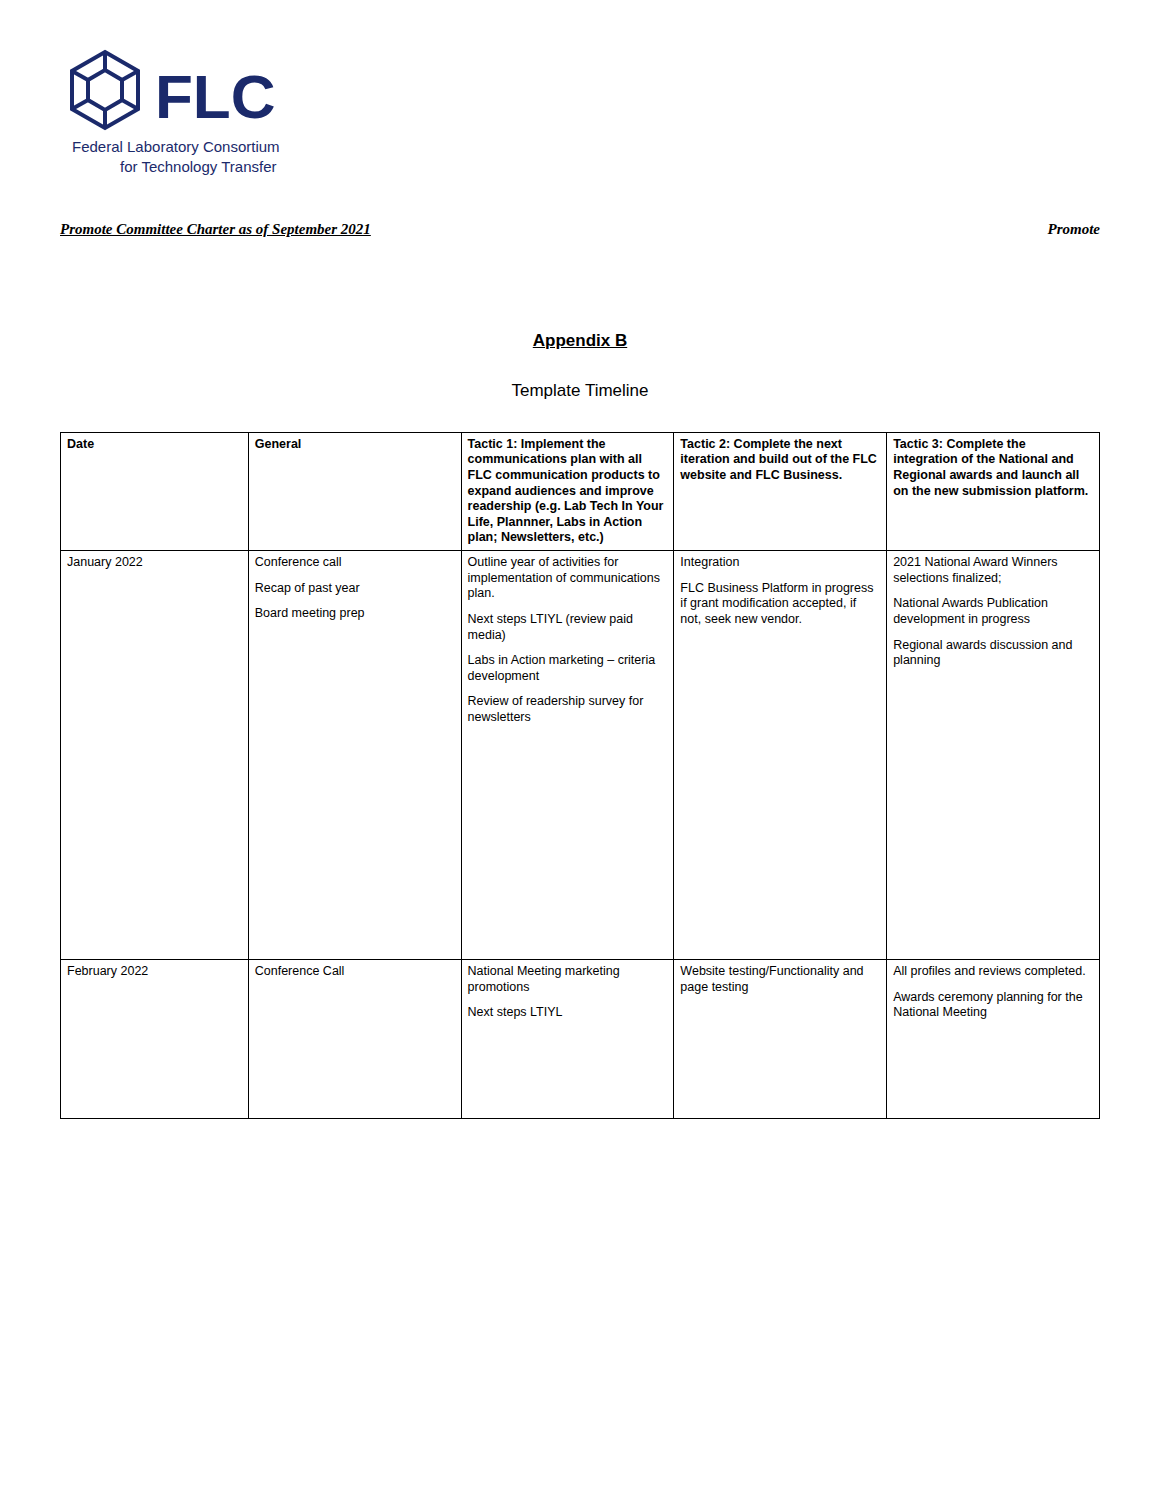FLC Federal Laboratory Consortium for Technology Transfer
Promote Committee Charter as of September 2021 Promote
Appendix B
Template Timeline
| Date | General | Tactic 1 : Implement the communications plan with all FLC communication products to expand audiences and improve readership (e.g. Lab Tech In Your Life, Plannner, Labs in Action plan; Newsletters, etc.) | Tactic 2 : Complete the next iteration and build out of the FLC website and FLC Business. | Tactic 3 : Complete the integration of the National and Regional awards and launch all on the new submission platform. |
| --- | --- | --- | --- | --- |
| January 2022 | Conference call Recap of past year Board meeting prep | Outline year of activities for implementation of communications plan. Next steps LTIYL (review paid media) Labs in Action marketing – criteria development Review of readership survey for newsletters | Integration FLC Business Platform in progress if grant modification accepted, if not, seek new vendor. | 2021 National Award Winners selections finalized; National Awards Publication development in progress Regional awards discussion and planning |
| February 2022 | Conference Call | National Meeting marketing promotions Next steps LTIYL | Website testing/Functionality and page testing | All profiles and reviews completed. Awards ceremony planning for the National Meeting |